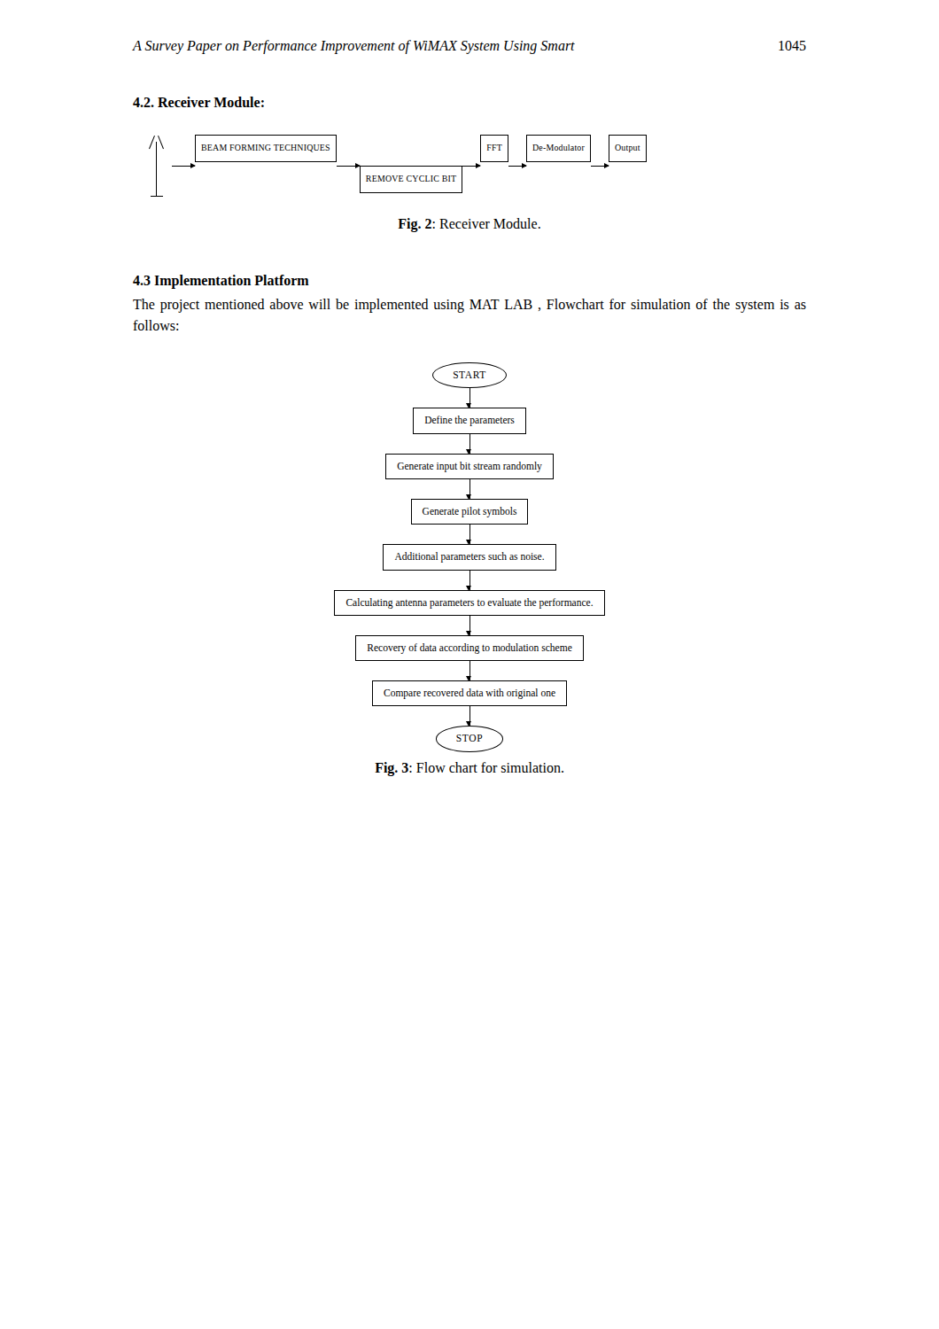A Survey Paper on Performance Improvement of WiMAX System Using Smart 1045
4.2. Receiver Module:
BEAM FORMING TECHNIQUES
REMOVE CYCLIC BIT
FFT
De-Modulator
Output
Fig. 2: Receiver Module.
4.3 Implementation Platform
The project mentioned above will be implemented using MAT LAB , Flowchart for simulation of the system is as follows:
START
Define the parameters
Generate input bit stream randomly
Generate pilot symbols
Additional parameters such as noise.
Calculating antenna parameters to evaluate the performance.
Recovery of data according to modulation scheme
Compare recovered data with original one
STOP
Fig. 3: Flow chart for simulation.